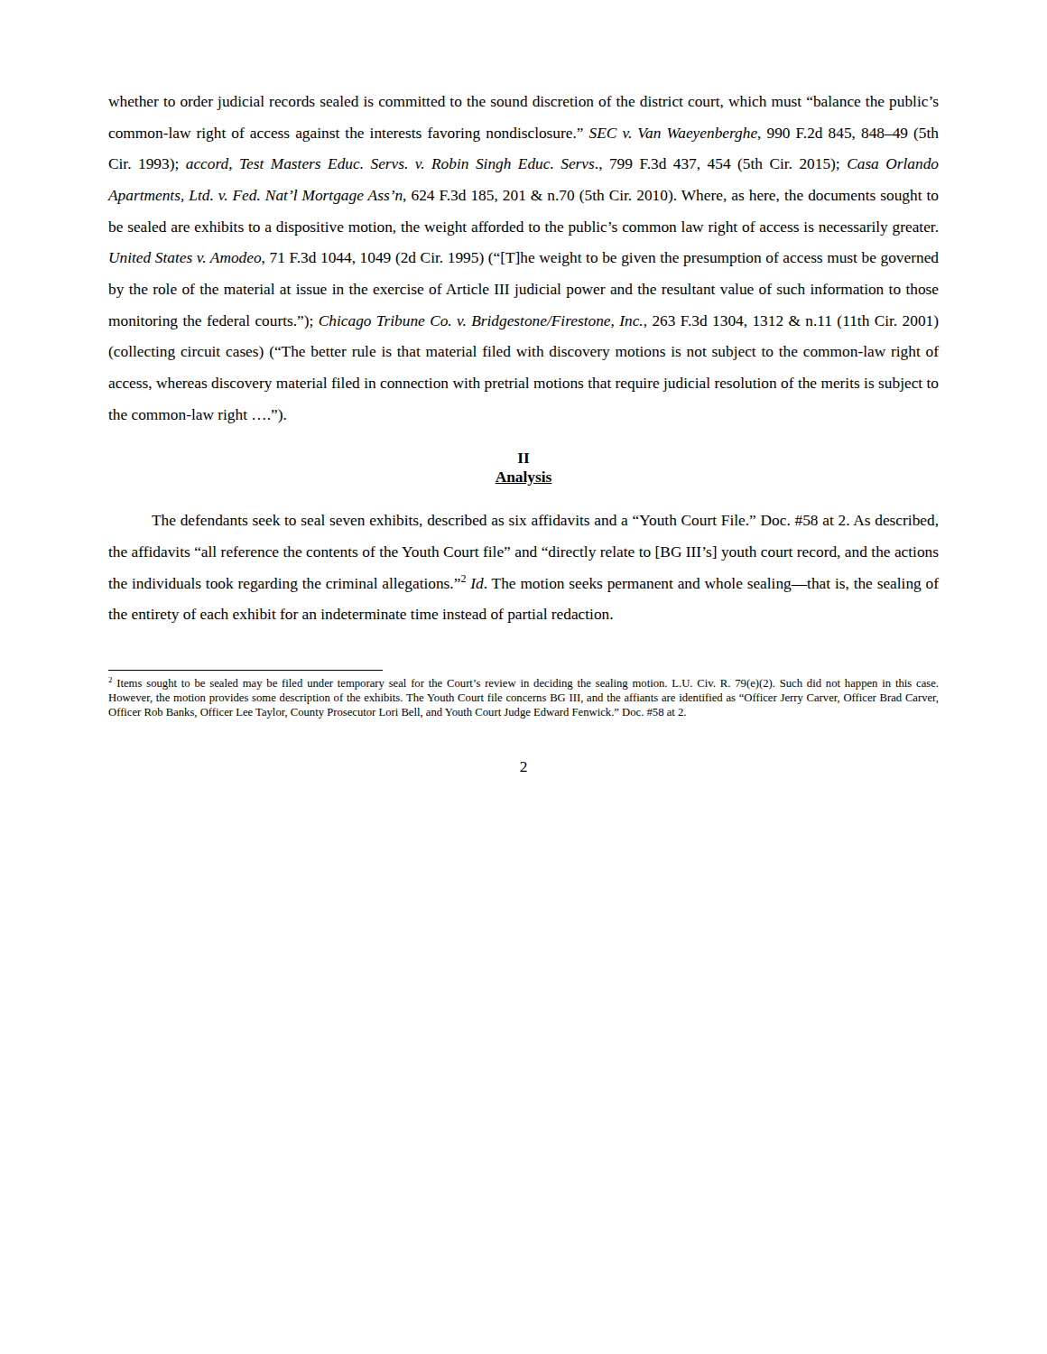whether to order judicial records sealed is committed to the sound discretion of the district court, which must “balance the public’s common-law right of access against the interests favoring nondisclosure.” SEC v. Van Waeyenberghe, 990 F.2d 845, 848–49 (5th Cir. 1993); accord, Test Masters Educ. Servs. v. Robin Singh Educ. Servs., 799 F.3d 437, 454 (5th Cir. 2015); Casa Orlando Apartments, Ltd. v. Fed. Nat’l Mortgage Ass’n, 624 F.3d 185, 201 & n.70 (5th Cir. 2010). Where, as here, the documents sought to be sealed are exhibits to a dispositive motion, the weight afforded to the public’s common law right of access is necessarily greater. United States v. Amodeo, 71 F.3d 1044, 1049 (2d Cir. 1995) (“[T]he weight to be given the presumption of access must be governed by the role of the material at issue in the exercise of Article III judicial power and the resultant value of such information to those monitoring the federal courts.”); Chicago Tribune Co. v. Bridgestone/Firestone, Inc., 263 F.3d 1304, 1312 & n.11 (11th Cir. 2001) (collecting circuit cases) (“The better rule is that material filed with discovery motions is not subject to the common-law right of access, whereas discovery material filed in connection with pretrial motions that require judicial resolution of the merits is subject to the common-law right ….”).
II
Analysis
The defendants seek to seal seven exhibits, described as six affidavits and a “Youth Court File.” Doc. #58 at 2. As described, the affidavits “all reference the contents of the Youth Court file” and “directly relate to [BG III’s] youth court record, and the actions the individuals took regarding the criminal allegations.”2 Id. The motion seeks permanent and whole sealing—that is, the sealing of the entirety of each exhibit for an indeterminate time instead of partial redaction.
2 Items sought to be sealed may be filed under temporary seal for the Court’s review in deciding the sealing motion. L.U. Civ. R. 79(e)(2). Such did not happen in this case. However, the motion provides some description of the exhibits. The Youth Court file concerns BG III, and the affiants are identified as “Officer Jerry Carver, Officer Brad Carver, Officer Rob Banks, Officer Lee Taylor, County Prosecutor Lori Bell, and Youth Court Judge Edward Fenwick.” Doc. #58 at 2.
2